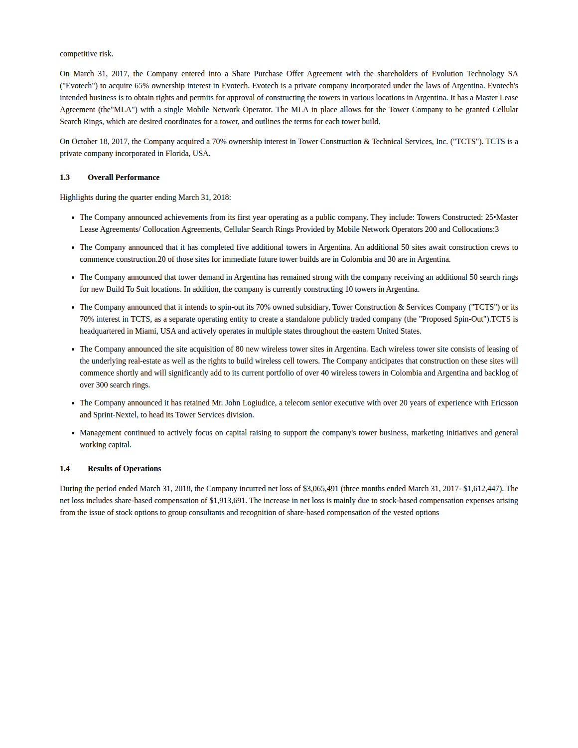competitive risk.
On March 31, 2017, the Company entered into a Share Purchase Offer Agreement with the shareholders of Evolution Technology SA ("Evotech") to acquire 65% ownership interest in Evotech. Evotech is a private company incorporated under the laws of Argentina. Evotech's intended business is to obtain rights and permits for approval of constructing the towers in various locations in Argentina. It has a Master Lease Agreement (the"MLA") with a single Mobile Network Operator. The MLA in place allows for the Tower Company to be granted Cellular Search Rings, which are desired coordinates for a tower, and outlines the terms for each tower build.
On October 18, 2017, the Company acquired a 70% ownership interest in Tower Construction & Technical Services, Inc. ("TCTS"). TCTS is a private company incorporated in Florida, USA.
1.3 Overall Performance
Highlights during the quarter ending March 31, 2018:
The Company announced achievements from its first year operating as a public company. They include: Towers Constructed: 25•Master Lease Agreements/ Collocation Agreements, Cellular Search Rings Provided by Mobile Network Operators 200 and Collocations:3
The Company announced that it has completed five additional towers in Argentina. An additional 50 sites await construction crews to commence construction.20 of those sites for immediate future tower builds are in Colombia and 30 are in Argentina.
The Company announced that tower demand in Argentina has remained strong with the company receiving an additional 50 search rings for new Build To Suit locations. In addition, the company is currently constructing 10 towers in Argentina.
The Company announced that it intends to spin-out its 70% owned subsidiary, Tower Construction & Services Company ("TCTS") or its 70% interest in TCTS, as a separate operating entity to create a standalone publicly traded company (the "Proposed Spin-Out").TCTS is headquartered in Miami, USA and actively operates in multiple states throughout the eastern United States.
The Company announced the site acquisition of 80 new wireless tower sites in Argentina. Each wireless tower site consists of leasing of the underlying real-estate as well as the rights to build wireless cell towers. The Company anticipates that construction on these sites will commence shortly and will significantly add to its current portfolio of over 40 wireless towers in Colombia and Argentina and backlog of over 300 search rings.
The Company announced it has retained Mr. John Logiudice, a telecom senior executive with over 20 years of experience with Ericsson and Sprint-Nextel, to head its Tower Services division.
Management continued to actively focus on capital raising to support the company's tower business, marketing initiatives and general working capital.
1.4 Results of Operations
During the period ended March 31, 2018, the Company incurred net loss of $3,065,491 (three months ended March 31, 2017- $1,612,447). The net loss includes share-based compensation of $1,913,691. The increase in net loss is mainly due to stock-based compensation expenses arising from the issue of stock options to group consultants and recognition of share-based compensation of the vested options